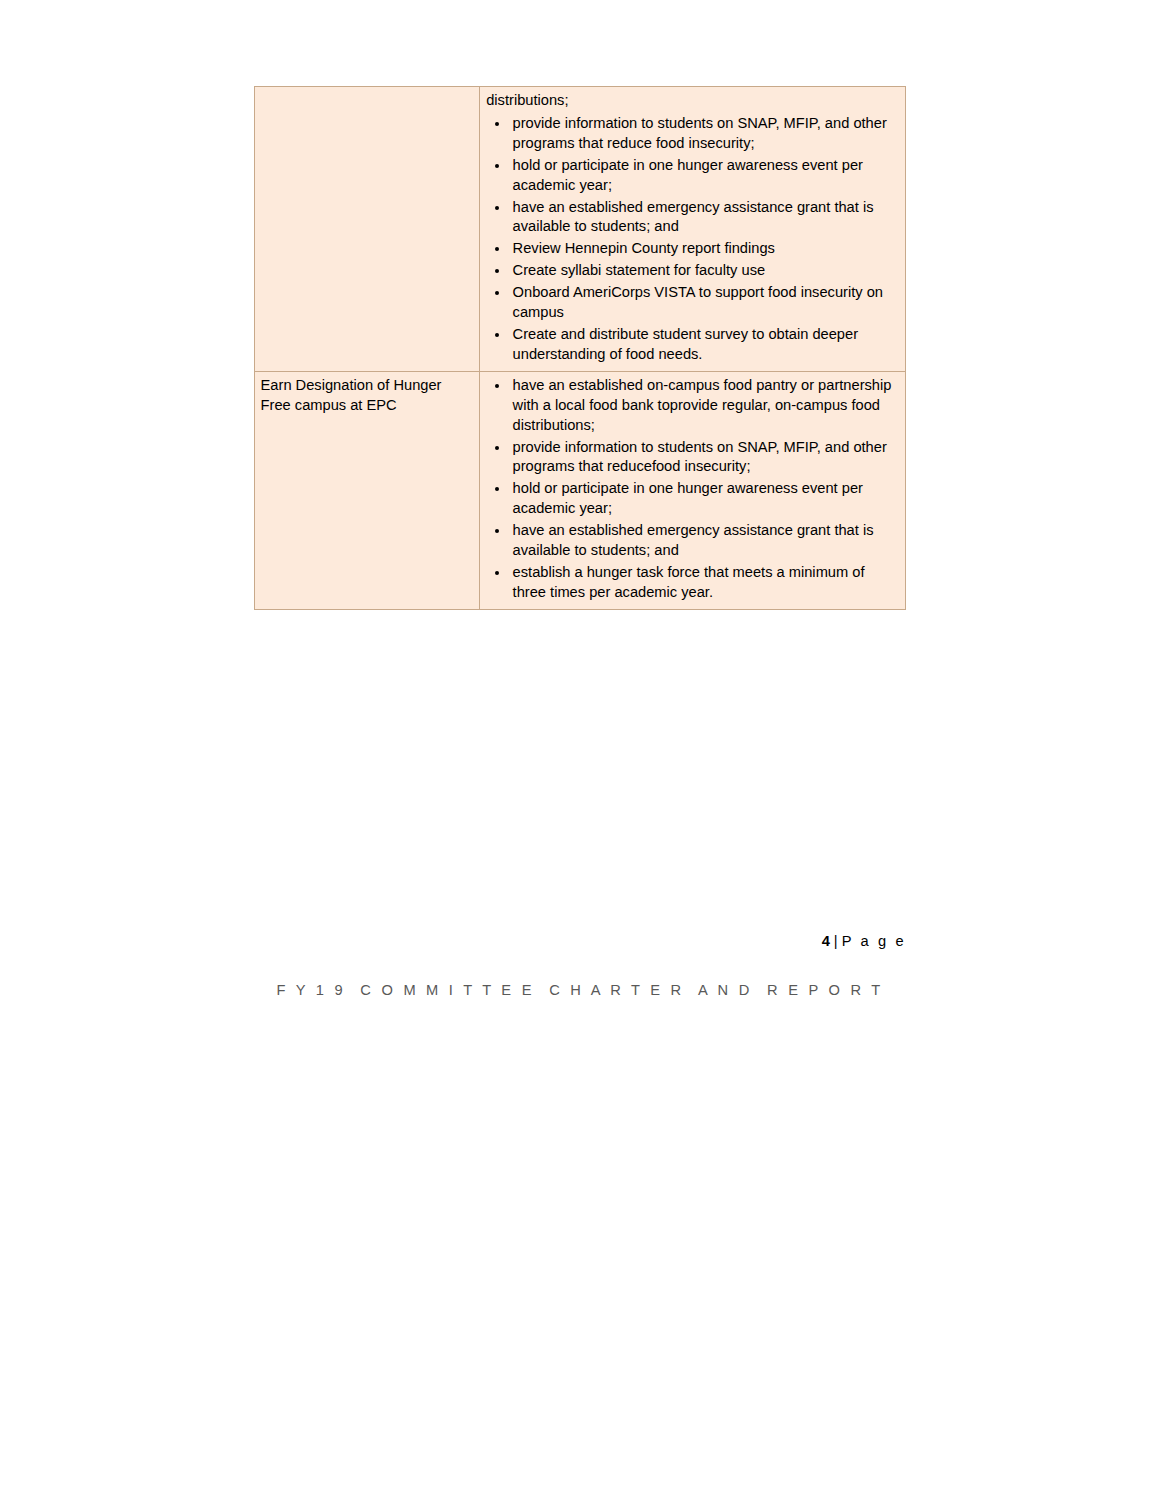| | distributions; provide information to students on SNAP, MFIP, and other programs that reduce food insecurity; hold or participate in one hunger awareness event per academic year; have an established emergency assistance grant that is available to students; and Review Hennepin County report findings Create syllabi statement for faculty use Onboard AmeriCorps VISTA to support food insecurity on campus Create and distribute student survey to obtain deeper understanding of food needs. |
| Earn Designation of Hunger Free campus at EPC | have an established on-campus food pantry or partnership with a local food bank toprovide regular, on-campus food distributions; provide information to students on SNAP, MFIP, and other programs that reducefood insecurity; hold or participate in one hunger awareness event per academic year; have an established emergency assistance grant that is available to students; and establish a hunger task force that meets a minimum of three times per academic year. |
4 | P a g e
F Y 1 9 C O M M I T T E E C H A R T E R A N D R E P O R T